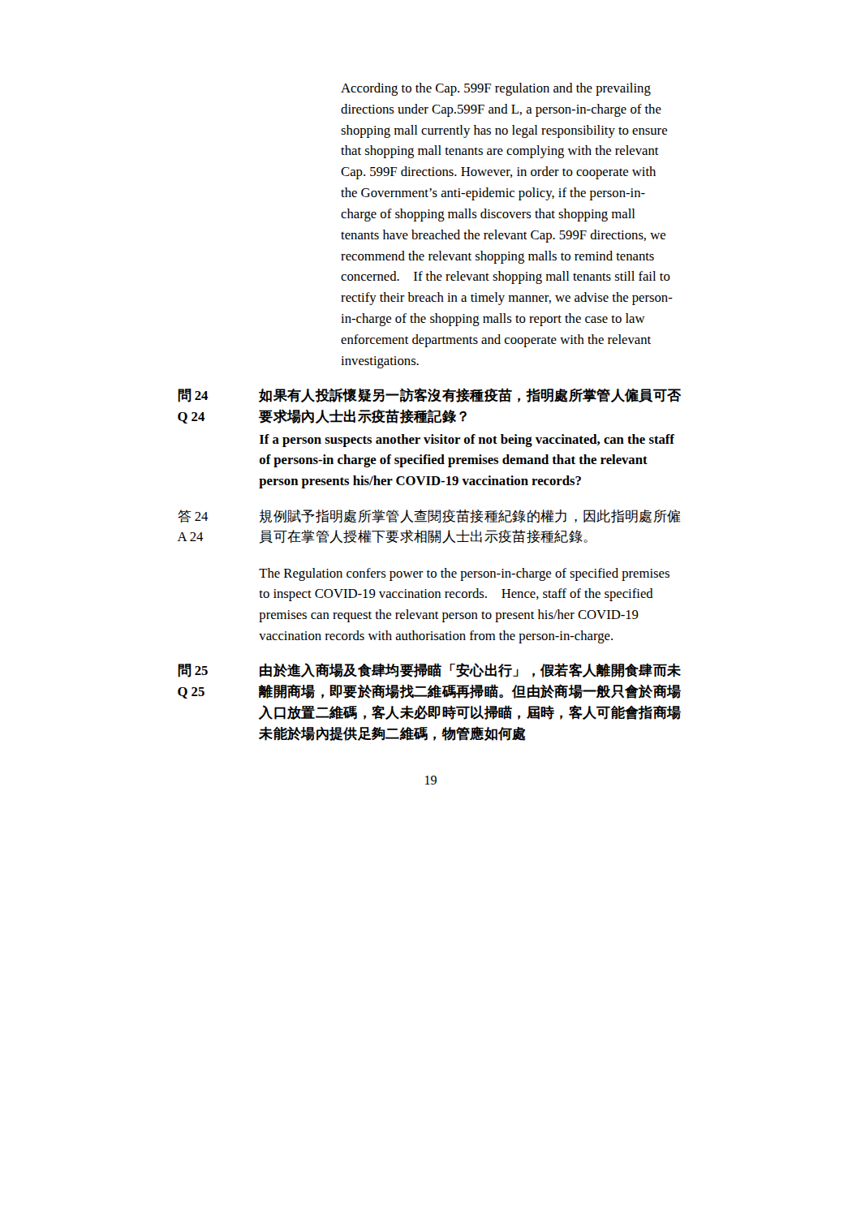According to the Cap. 599F regulation and the prevailing directions under Cap.599F and L, a person-in-charge of the shopping mall currently has no legal responsibility to ensure that shopping mall tenants are complying with the relevant Cap. 599F directions. However, in order to cooperate with the Government’s anti-epidemic policy, if the person-in-charge of shopping malls discovers that shopping mall tenants have breached the relevant Cap. 599F directions, we recommend the relevant shopping malls to remind tenants concerned. If the relevant shopping mall tenants still fail to rectify their breach in a timely manner, we advise the person-in-charge of the shopping malls to report the case to law enforcement departments and cooperate with the relevant investigations.
問 24 Q 24
如果有人投訴懷疑另一訪客沒有接種疫苗，指明處所掌管人僱員可否要求場內人士出示疫苗接種記錄？ If a person suspects another visitor of not being vaccinated, can the staff of persons-in charge of specified premises demand that the relevant person presents his/her COVID-19 vaccination records?
答 24 A 24
規例賦予指明處所掌管人查閱疫苗接種紀錄的權力，因此指明處所僱員可在掌管人授權下要求相關人士出示疫苗接種紀錄。 The Regulation confers power to the person-in-charge of specified premises to inspect COVID-19 vaccination records. Hence, staff of the specified premises can request the relevant person to present his/her COVID-19 vaccination records with authorisation from the person-in-charge.
問 25 Q 25
由於進入商場及食肆均要掃瞄「安心出行」，假若客人離開食肆而未離開商場，即要於商場找二維碼再掃瞄。但由於商場一般只會於商場入口放置二維碼，客人未必即時可以掃瞄，屆時，客人可能會指商場未能於場內提供足夠二維碼，物管應如何處
19